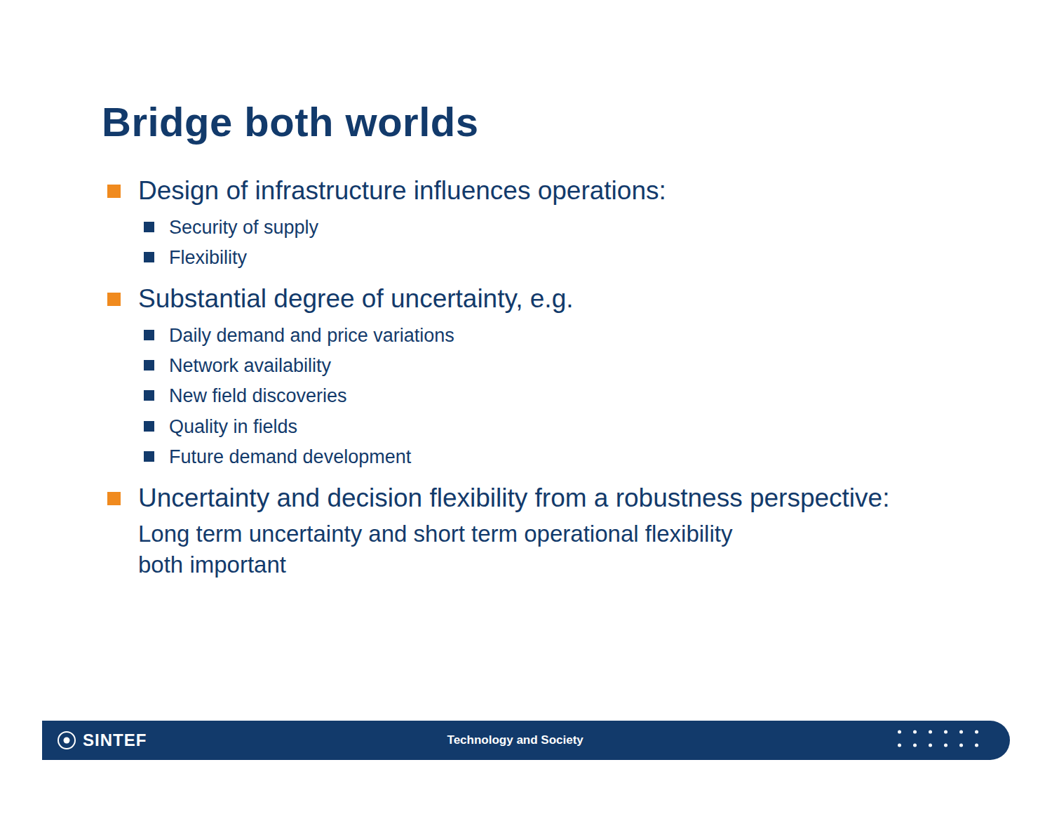Bridge both worlds
Design of infrastructure influences operations:
Security of supply
Flexibility
Substantial degree of uncertainty, e.g.
Daily demand and price variations
Network availability
New field discoveries
Quality in fields
Future demand development
Uncertainty and decision flexibility from a robustness perspective:
Long term uncertainty and short term operational flexibility
both important
SINTEF
Technology and Society